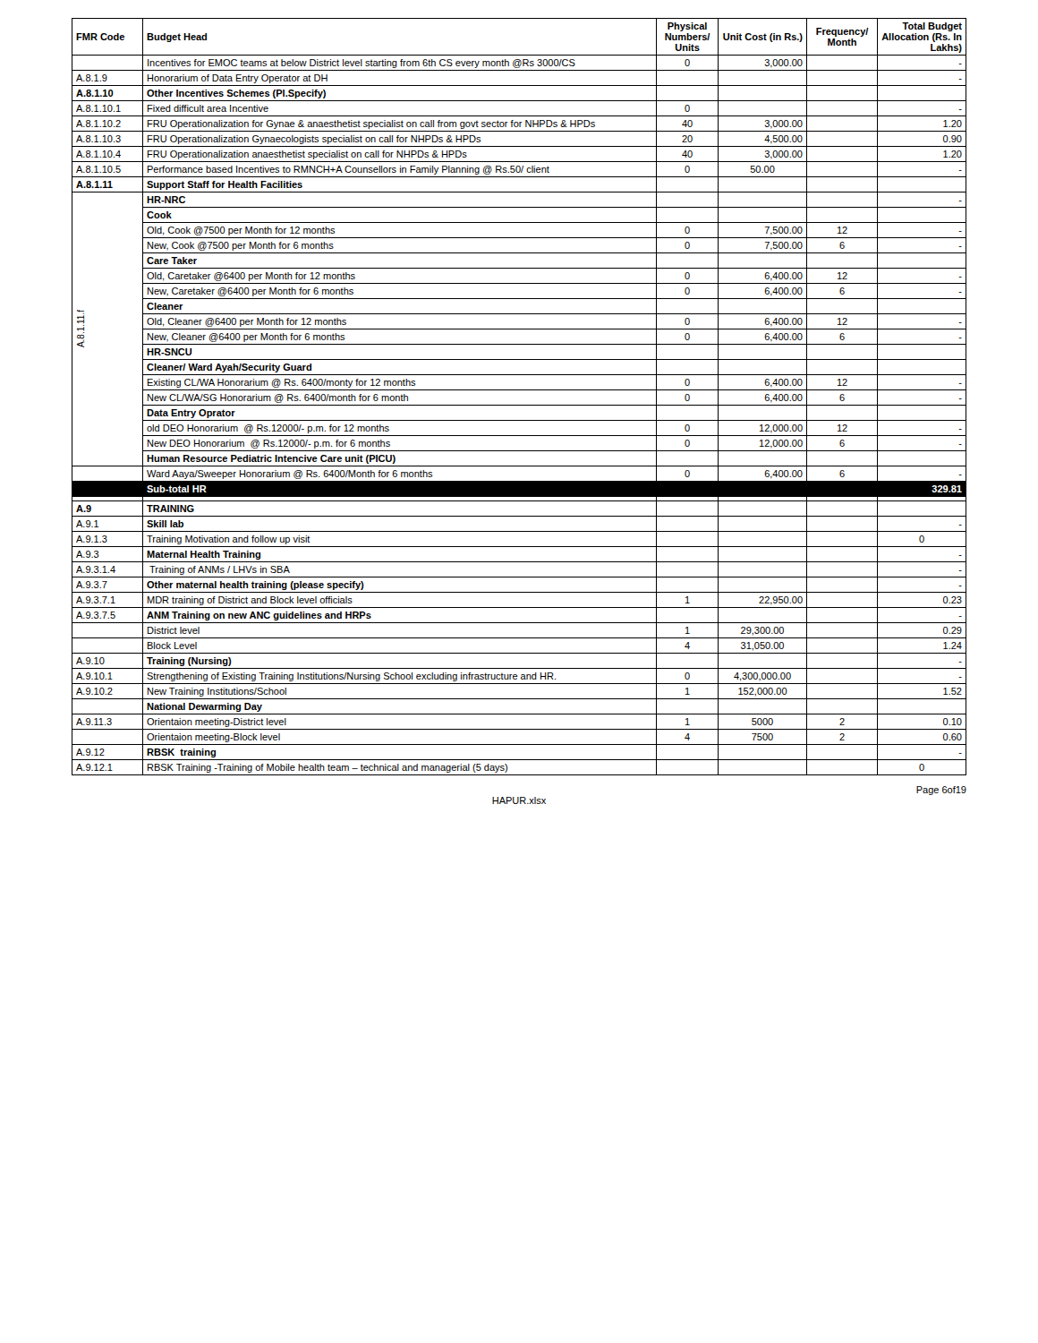| FMR Code | Budget Head | Physical Numbers/ Units | Unit Cost (in Rs.) | Frequency/ Month | Total Budget Allocation (Rs. In Lakhs) |
| --- | --- | --- | --- | --- | --- |
| | Incentives for EMOC teams at below District level starting from 6th CS every month @Rs 3000/CS | 0 | 3,000.00 | | - |
| A.8.1.9 | Honorarium of Data Entry Operator at DH | | | | - |
| A.8.1.10 | Other Incentives Schemes (Pl.Specify) | | | | |
| A.8.1.10.1 | Fixed difficult area Incentive | 0 | | | - |
| A.8.1.10.2 | FRU Operationalization for Gynae & anaesthetist specialist on call from govt sector for NHPDs & HPDs | 40 | 3,000.00 | | 1.20 |
| A.8.1.10.3 | FRU Operationalization Gynaecologists specialist on call for NHPDs & HPDs | 20 | 4,500.00 | | 0.90 |
| A.8.1.10.4 | FRU Operationalization anaesthetist specialist on call for NHPDs & HPDs | 40 | 3,000.00 | | 1.20 |
| A.8.1.10.5 | Performance based Incentives to RMNCH+A Counsellors in Family Planning @ Rs.50/ client | 0 | 50.00 | | - |
| A.8.1.11 | Support Staff for Health Facilities | | | | |
| A.8.1.11.f | HR-NRC | | | | - |
| Cook | | | | |
| Old, Cook @7500 per Month for 12 months | 0 | 7,500.00 | 12 | - |
| New, Cook @7500 per Month for 6 months | 0 | 7,500.00 | 6 | - |
| Care Taker | | | | |
| Old, Caretaker @6400 per Month for 12 months | 0 | 6,400.00 | 12 | - |
| New, Caretaker @6400 per Month for 6 months | 0 | 6,400.00 | 6 | - |
| Cleaner | | | | |
| Old, Cleaner @6400 per Month for 12 months | 0 | 6,400.00 | 12 | - |
| New, Cleaner @6400 per Month for 6 months | 0 | 6,400.00 | 6 | - |
| HR-SNCU | | | | |
| Cleaner/ Ward Ayah/Security Guard | | | | |
| Existing CL/WA Honorarium @ Rs. 6400/monty for 12 months | 0 | 6,400.00 | 12 | - |
| New CL/WA/SG Honorarium @ Rs. 6400/month for 6 month | 0 | 6,400.00 | 6 | - |
| Data Entry Oprator | | | | |
| old DEO Honorarium @ Rs.12000/- p.m. for 12 months | 0 | 12,000.00 | 12 | - |
| New DEO Honorarium @ Rs.12000/- p.m. for 6 months | 0 | 12,000.00 | 6 | - |
| Human Resource Pediatric Intencive Care unit (PICU) | | | | |
| | Ward Aaya/Sweeper Honorarium @ Rs. 6400/Month for 6 months | 0 | 6,400.00 | 6 | - |
| | Sub-total HR | | | | 329.81 |
| A.9 | TRAINING | | | | |
| A.9.1 | Skill lab | | | | - |
| A.9.1.3 | Training Motivation and follow up visit | | | | 0 |
| A.9.3 | Maternal Health Training | | | | - |
| A.9.3.1.4 | Training of ANMs / LHVs in SBA | | | | - |
| A.9.3.7 | Other maternal health training (please specify) | | | | - |
| A.9.3.7.1 | MDR training of District and Block level officials | 1 | 22,950.00 | | 0.23 |
| A.9.3.7.5 | ANM Training on new ANC guidelines and HRPs | | | | - |
| | District level | 1 | 29,300.00 | | 0.29 |
| | Block Level | 4 | 31,050.00 | | 1.24 |
| A.9.10 | Training (Nursing) | | | | - |
| A.9.10.1 | Strengthening of Existing Training Institutions/Nursing School excluding infrastructure and HR. | 0 | 4,300,000.00 | | - |
| A.9.10.2 | New Training Institutions/School | 1 | 152,000.00 | | 1.52 |
| | National Dewarming Day | | | | |
| A.9.11.3 | Orientaion meeting-District level | 1 | 5000 | 2 | 0.10 |
| | Orientaion meeting-Block level | 4 | 7500 | 2 | 0.60 |
| A.9.12 | RBSK training | | | | - |
| A.9.12.1 | RBSK Training -Training of Mobile health team – technical and managerial (5 days) | | | | 0 |
Page 6of19
HAPUR.xlsx